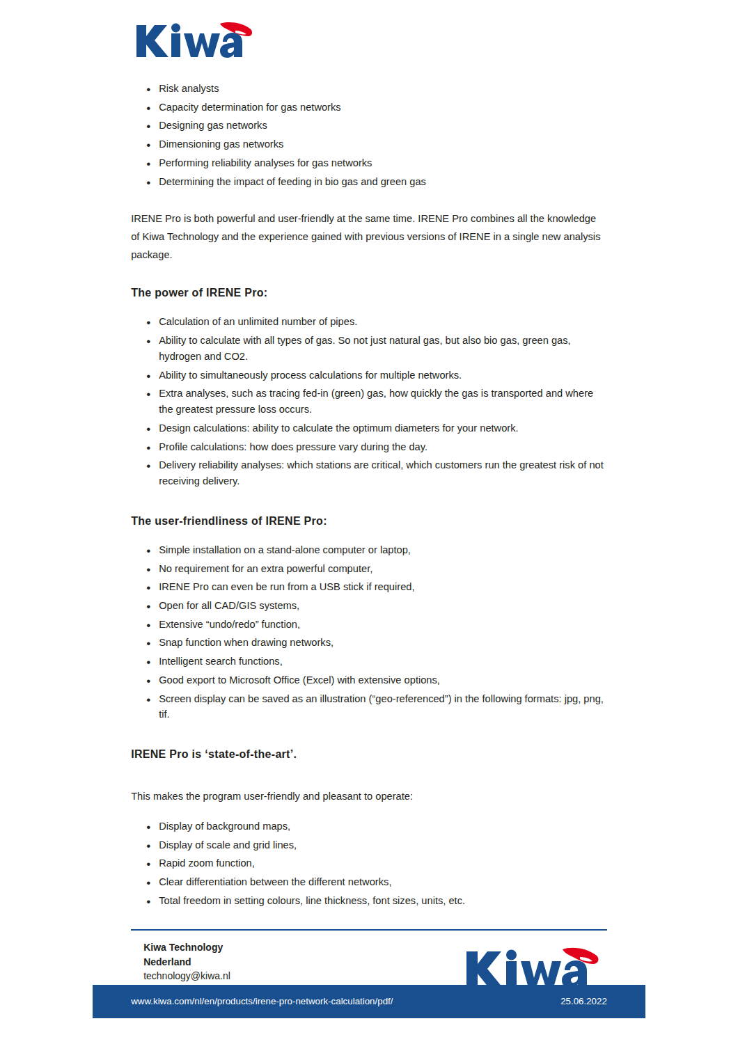Risk analysts
Capacity determination for gas networks
Designing gas networks
Dimensioning gas networks
Performing reliability analyses for gas networks
Determining the impact of feeding in bio gas and green gas
IRENE Pro is both powerful and user-friendly at the same time. IRENE Pro combines all the knowledge of Kiwa Technology and the experience gained with previous versions of IRENE in a single new analysis package.
The power of IRENE Pro:
Calculation of an unlimited number of pipes.
Ability to calculate with all types of gas. So not just natural gas, but also bio gas, green gas, hydrogen and CO2.
Ability to simultaneously process calculations for multiple networks.
Extra analyses, such as tracing fed-in (green) gas, how quickly the gas is transported and where the greatest pressure loss occurs.
Design calculations: ability to calculate the optimum diameters for your network.
Profile calculations: how does pressure vary during the day.
Delivery reliability analyses: which stations are critical, which customers run the greatest risk of not receiving delivery.
The user-friendliness of IRENE Pro:
Simple installation on a stand-alone computer or laptop,
No requirement for an extra powerful computer,
IRENE Pro can even be run from a USB stick if required,
Open for all CAD/GIS systems,
Extensive “undo/redo” function,
Snap function when drawing networks,
Intelligent search functions,
Good export to Microsoft Office (Excel) with extensive options,
Screen display can be saved as an illustration (“geo-referenced”) in the following formats: jpg, png, tif.
IRENE Pro is ‘state-of-the-art’.
This makes the program user-friendly and pleasant to operate:
Display of background maps,
Display of scale and grid lines,
Rapid zoom function,
Clear differentiation between the different networks,
Total freedom in setting colours, line thickness, font sizes, units, etc.
Kiwa Technology
Nederland
technology@kiwa.nl
+31 (0)88 998 35 21
www.kiwa.com/nl/en/products/irene-pro-network-calculation/pdf/ 25.06.2022